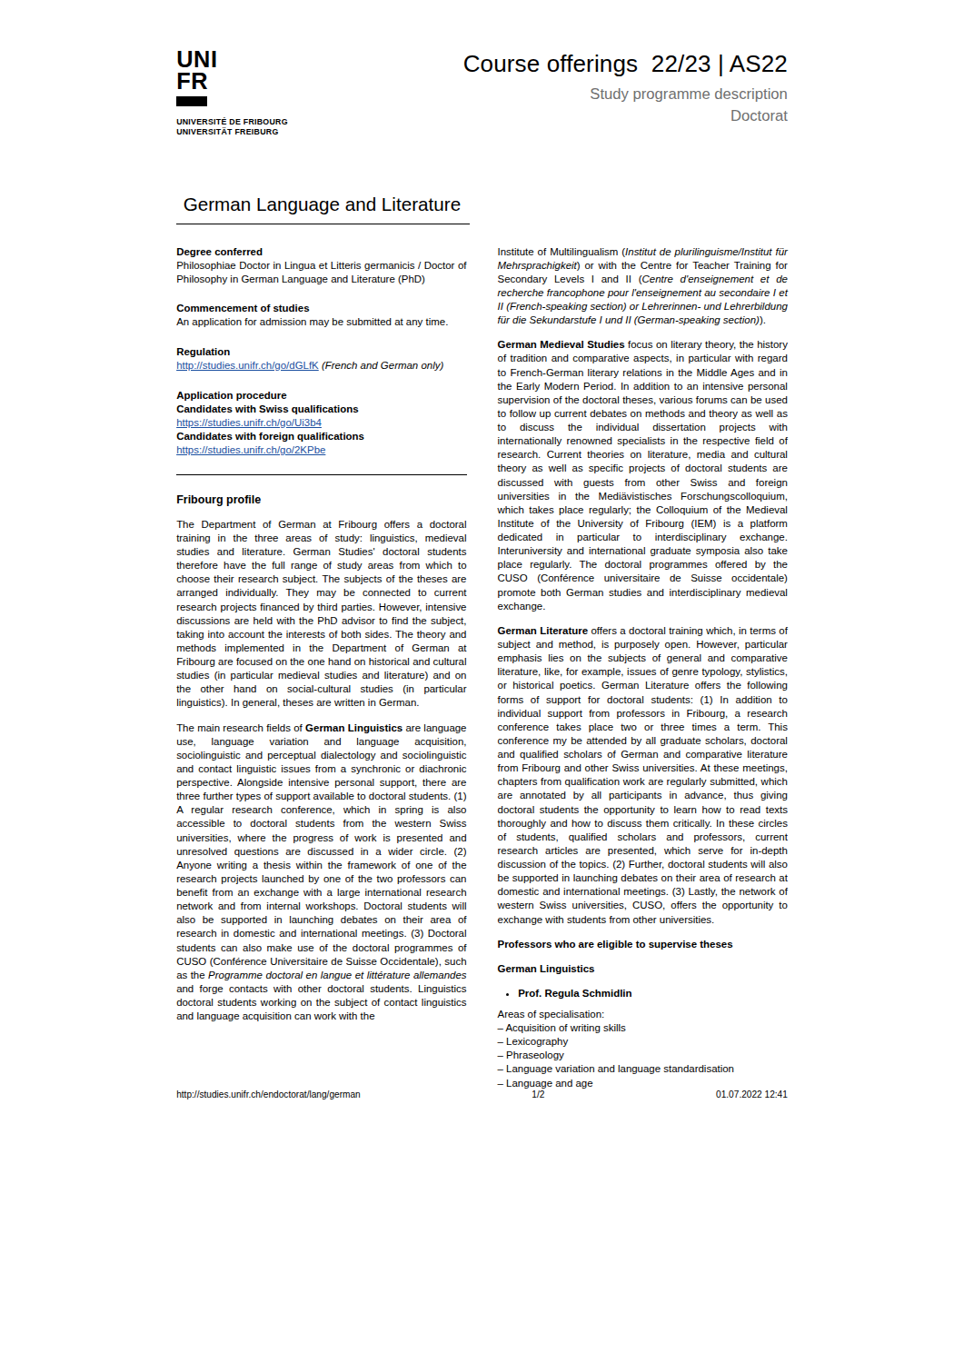UNI
FR
UNIVERSITÉ DE FRIBOURG
UNIVERSITÄT FREIBURG
Course offerings 22/23 | AS22
Study programme description
Doctorat
German Language and Literature
Degree conferred
Philosophiae Doctor in Lingua et Litteris germanicis / Doctor of Philosophy in German Language and Literature (PhD)
Commencement of studies
An application for admission may be submitted at any time.
Regulation
http://studies.unifr.ch/go/dGLfK (French and German only)
Application procedure
Candidates with Swiss qualifications
https://studies.unifr.ch/go/Ui3b4
Candidates with foreign qualifications
https://studies.unifr.ch/go/2KPbe
Fribourg profile
The Department of German at Fribourg offers a doctoral training in the three areas of study: linguistics, medieval studies and literature. German Studies' doctoral students therefore have the full range of study areas from which to choose their research subject. The subjects of the theses are arranged individually. They may be connected to current research projects financed by third parties. However, intensive discussions are held with the PhD advisor to find the subject, taking into account the interests of both sides. The theory and methods implemented in the Department of German at Fribourg are focused on the one hand on historical and cultural studies (in particular medieval studies and literature) and on the other hand on social-cultural studies (in particular linguistics). In general, theses are written in German.
The main research fields of German Linguistics are language use, language variation and language acquisition, sociolinguistic and perceptual dialectology and sociolinguistic and contact linguistic issues from a synchronic or diachronic perspective. Alongside intensive personal support, there are three further types of support available to doctoral students. (1) A regular research conference, which in spring is also accessible to doctoral students from the western Swiss universities, where the progress of work is presented and unresolved questions are discussed in a wider circle. (2) Anyone writing a thesis within the framework of one of the research projects launched by one of the two professors can benefit from an exchange with a large international research network and from internal workshops. Doctoral students will also be supported in launching debates on their area of research in domestic and international meetings. (3) Doctoral students can also make use of the doctoral programmes of CUSO (Conférence Universitaire de Suisse Occidentale), such as the Programme doctoral en langue et littérature allemandes and forge contacts with other doctoral students. Linguistics doctoral students working on the subject of contact linguistics and language acquisition can work with the
Institute of Multilingualism (Institut de plurilinguisme/Institut für Mehrsprachigkeit) or with the Centre for Teacher Training for Secondary Levels I and II (Centre d'enseignement et de recherche francophone pour l'enseignement au secondaire I et II (French-speaking section) or Lehrerinnen- und Lehrerbildung für die Sekundarstufe I und II (German-speaking section)).
German Medieval Studies focus on literary theory, the history of tradition and comparative aspects, in particular with regard to French-German literary relations in the Middle Ages and in the Early Modern Period. In addition to an intensive personal supervision of the doctoral theses, various forums can be used to follow up current debates on methods and theory as well as to discuss the individual dissertation projects with internationally renowned specialists in the respective field of research. Current theories on literature, media and cultural theory as well as specific projects of doctoral students are discussed with guests from other Swiss and foreign universities in the Mediävistisches Forschungscolloquium, which takes place regularly; the Colloquium of the Medieval Institute of the University of Fribourg (IEM) is a platform dedicated in particular to interdisciplinary exchange. Interuniversity and international graduate symposia also take place regularly. The doctoral programmes offered by the CUSO (Conférence universitaire de Suisse occidentale) promote both German studies and interdisciplinary medieval exchange.
German Literature offers a doctoral training which, in terms of subject and method, is purposely open. However, particular emphasis lies on the subjects of general and comparative literature, like, for example, issues of genre typology, stylistics, or historical poetics. German Literature offers the following forms of support for doctoral students: (1) In addition to individual support from professors in Fribourg, a research conference takes place two or three times a term. This conference my be attended by all graduate scholars, doctoral and qualified scholars of German and comparative literature from Fribourg and other Swiss universities. At these meetings, chapters from qualification work are regularly submitted, which are annotated by all participants in advance, thus giving doctoral students the opportunity to learn how to read texts thoroughly and how to discuss them critically. In these circles of students, qualified scholars and professors, current research articles are presented, which serve for in-depth discussion of the topics. (2) Further, doctoral students will also be supported in launching debates on their area of research at domestic and international meetings. (3) Lastly, the network of western Swiss universities, CUSO, offers the opportunity to exchange with students from other universities.
Professors who are eligible to supervise theses
German Linguistics
Prof. Regula Schmidlin
Areas of specialisation:
– Acquisition of writing skills
– Lexicography
– Phraseology
– Language variation and language standardisation
– Language and age
http://studies.unifr.ch/endoctorat/lang/german
1/2
01.07.2022 12:41